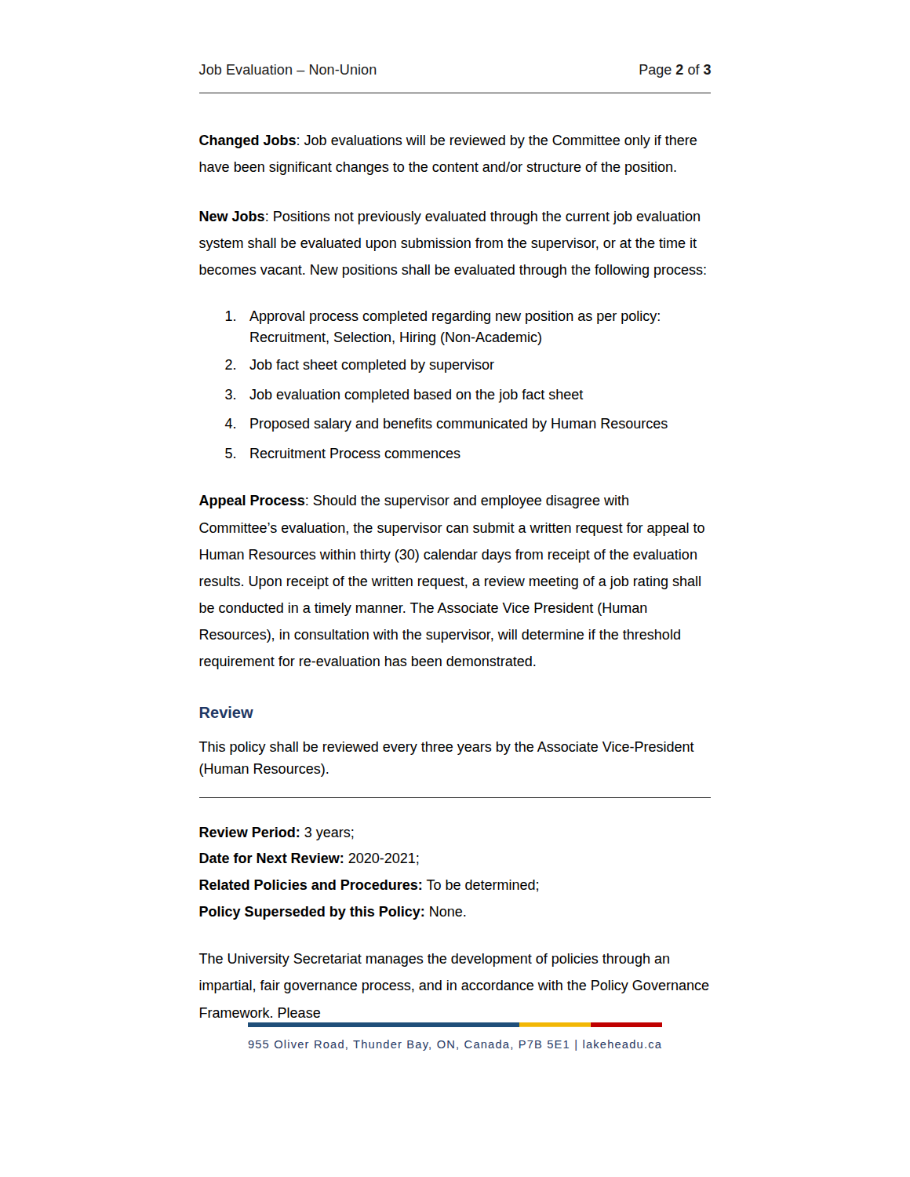Job Evaluation – Non-Union
Page 2 of 3
Changed Jobs: Job evaluations will be reviewed by the Committee only if there have been significant changes to the content and/or structure of the position.
New Jobs: Positions not previously evaluated through the current job evaluation system shall be evaluated upon submission from the supervisor, or at the time it becomes vacant. New positions shall be evaluated through the following process:
Approval process completed regarding new position as per policy: Recruitment, Selection, Hiring (Non-Academic)
Job fact sheet completed by supervisor
Job evaluation completed based on the job fact sheet
Proposed salary and benefits communicated by Human Resources
Recruitment Process commences
Appeal Process: Should the supervisor and employee disagree with Committee’s evaluation, the supervisor can submit a written request for appeal to Human Resources within thirty (30) calendar days from receipt of the evaluation results. Upon receipt of the written request, a review meeting of a job rating shall be conducted in a timely manner. The Associate Vice President (Human Resources), in consultation with the supervisor, will determine if the threshold requirement for re-evaluation has been demonstrated.
Review
This policy shall be reviewed every three years by the Associate Vice-President (Human Resources).
Review Period: 3 years;
Date for Next Review: 2020-2021;
Related Policies and Procedures: To be determined;
Policy Superseded by this Policy: None.
The University Secretariat manages the development of policies through an impartial, fair governance process, and in accordance with the Policy Governance Framework. Please
955 Oliver Road, Thunder Bay, ON, Canada, P7B 5E1 | lakeheadu.ca